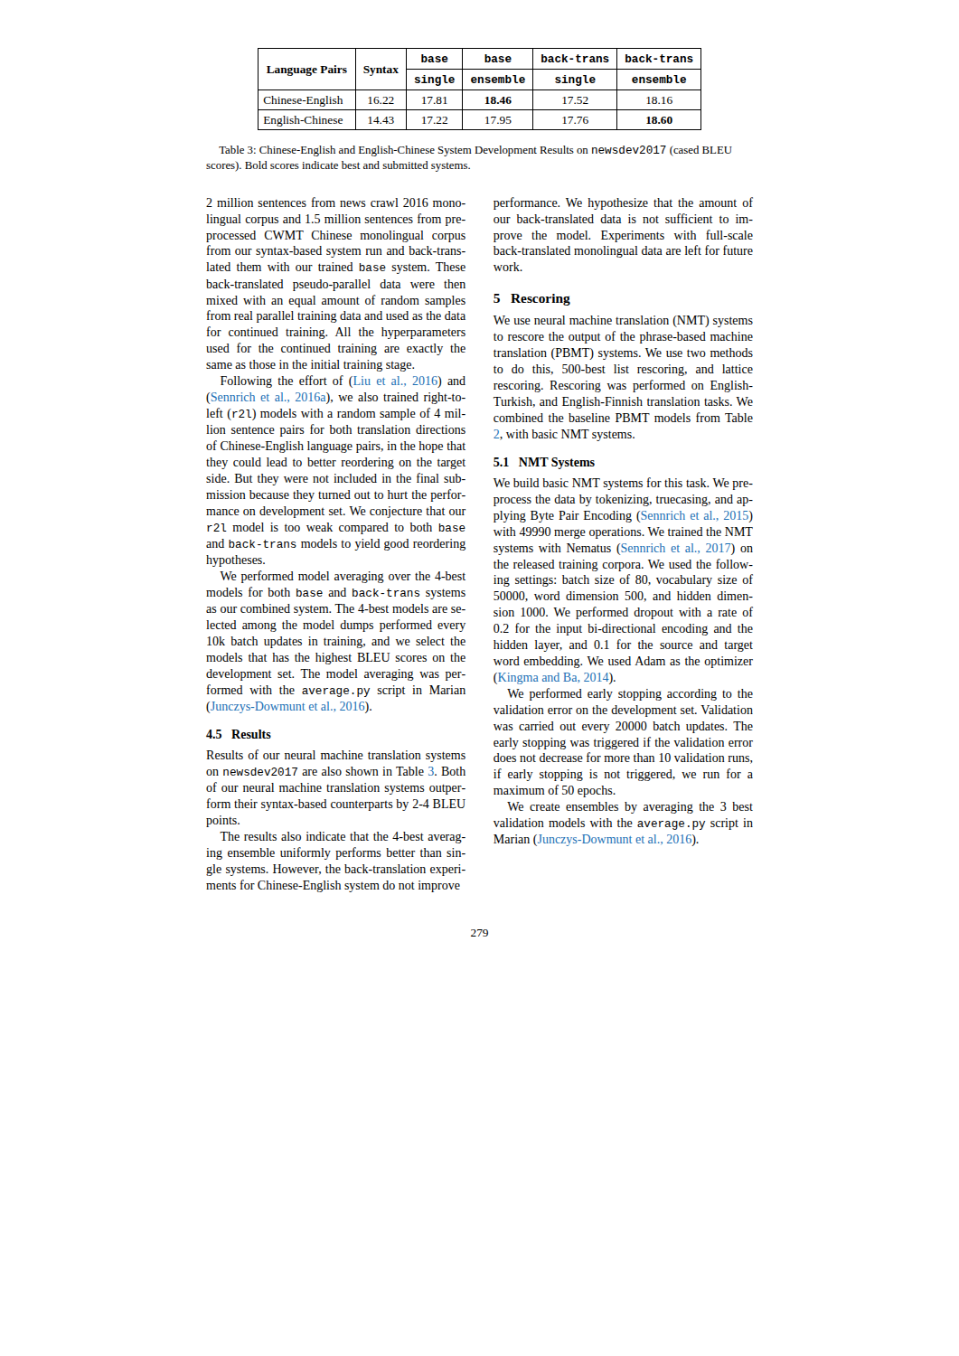| Language Pairs | Syntax | base | base | back-trans | back-trans |
| --- | --- | --- | --- | --- | --- |
| single | ensemble | single | ensemble |
| Chinese-English | 16.22 | 17.81 | 18.46 | 17.52 | 18.16 |
| English-Chinese | 14.43 | 17.22 | 17.95 | 17.76 | 18.60 |
Table 3: Chinese-English and English-Chinese System Development Results on newsdev2017 (cased BLEU scores). Bold scores indicate best and submitted systems.
2 million sentences from news crawl 2016 monolingual corpus and 1.5 million sentences from preprocessed CWMT Chinese monolingual corpus from our syntax-based system run and back-translated them with our trained base system. These back-translated pseudo-parallel data were then mixed with an equal amount of random samples from real parallel training data and used as the data for continued training. All the hyperparameters used for the continued training are exactly the same as those in the initial training stage.
Following the effort of (Liu et al., 2016) and (Sennrich et al., 2016a), we also trained right-to-left (r2l) models with a random sample of 4 million sentence pairs for both translation directions of Chinese-English language pairs, in the hope that they could lead to better reordering on the target side. But they were not included in the final submission because they turned out to hurt the performance on development set. We conjecture that our r2l model is too weak compared to both base and back-trans models to yield good reordering hypotheses.
We performed model averaging over the 4-best models for both base and back-trans systems as our combined system. The 4-best models are selected among the model dumps performed every 10k batch updates in training, and we select the models that has the highest BLEU scores on the development set. The model averaging was performed with the average.py script in Marian (Junczys-Dowmunt et al., 2016).
4.5 Results
Results of our neural machine translation systems on newsdev2017 are also shown in Table 3. Both of our neural machine translation systems outperform their syntax-based counterparts by 2-4 BLEU points.
The results also indicate that the 4-best averaging ensemble uniformly performs better than single systems. However, the back-translation experiments for Chinese-English system do not improve
performance. We hypothesize that the amount of our back-translated data is not sufficient to improve the model. Experiments with full-scale back-translated monolingual data are left for future work.
5 Rescoring
We use neural machine translation (NMT) systems to rescore the output of the phrase-based machine translation (PBMT) systems. We use two methods to do this, 500-best list rescoring, and lattice rescoring. Rescoring was performed on English-Turkish, and English-Finnish translation tasks. We combined the baseline PBMT models from Table 2, with basic NMT systems.
5.1 NMT Systems
We build basic NMT systems for this task. We preprocess the data by tokenizing, truecasing, and applying Byte Pair Encoding (Sennrich et al., 2015) with 49990 merge operations. We trained the NMT systems with Nematus (Sennrich et al., 2017) on the released training corpora. We used the following settings: batch size of 80, vocabulary size of 50000, word dimension 500, and hidden dimension 1000. We performed dropout with a rate of 0.2 for the input bi-directional encoding and the hidden layer, and 0.1 for the source and target word embedding. We used Adam as the optimizer (Kingma and Ba, 2014).
We performed early stopping according to the validation error on the development set. Validation was carried out every 20000 batch updates. The early stopping was triggered if the validation error does not decrease for more than 10 validation runs, if early stopping is not triggered, we run for a maximum of 50 epochs.
We create ensembles by averaging the 3 best validation models with the average.py script in Marian (Junczys-Dowmunt et al., 2016).
279